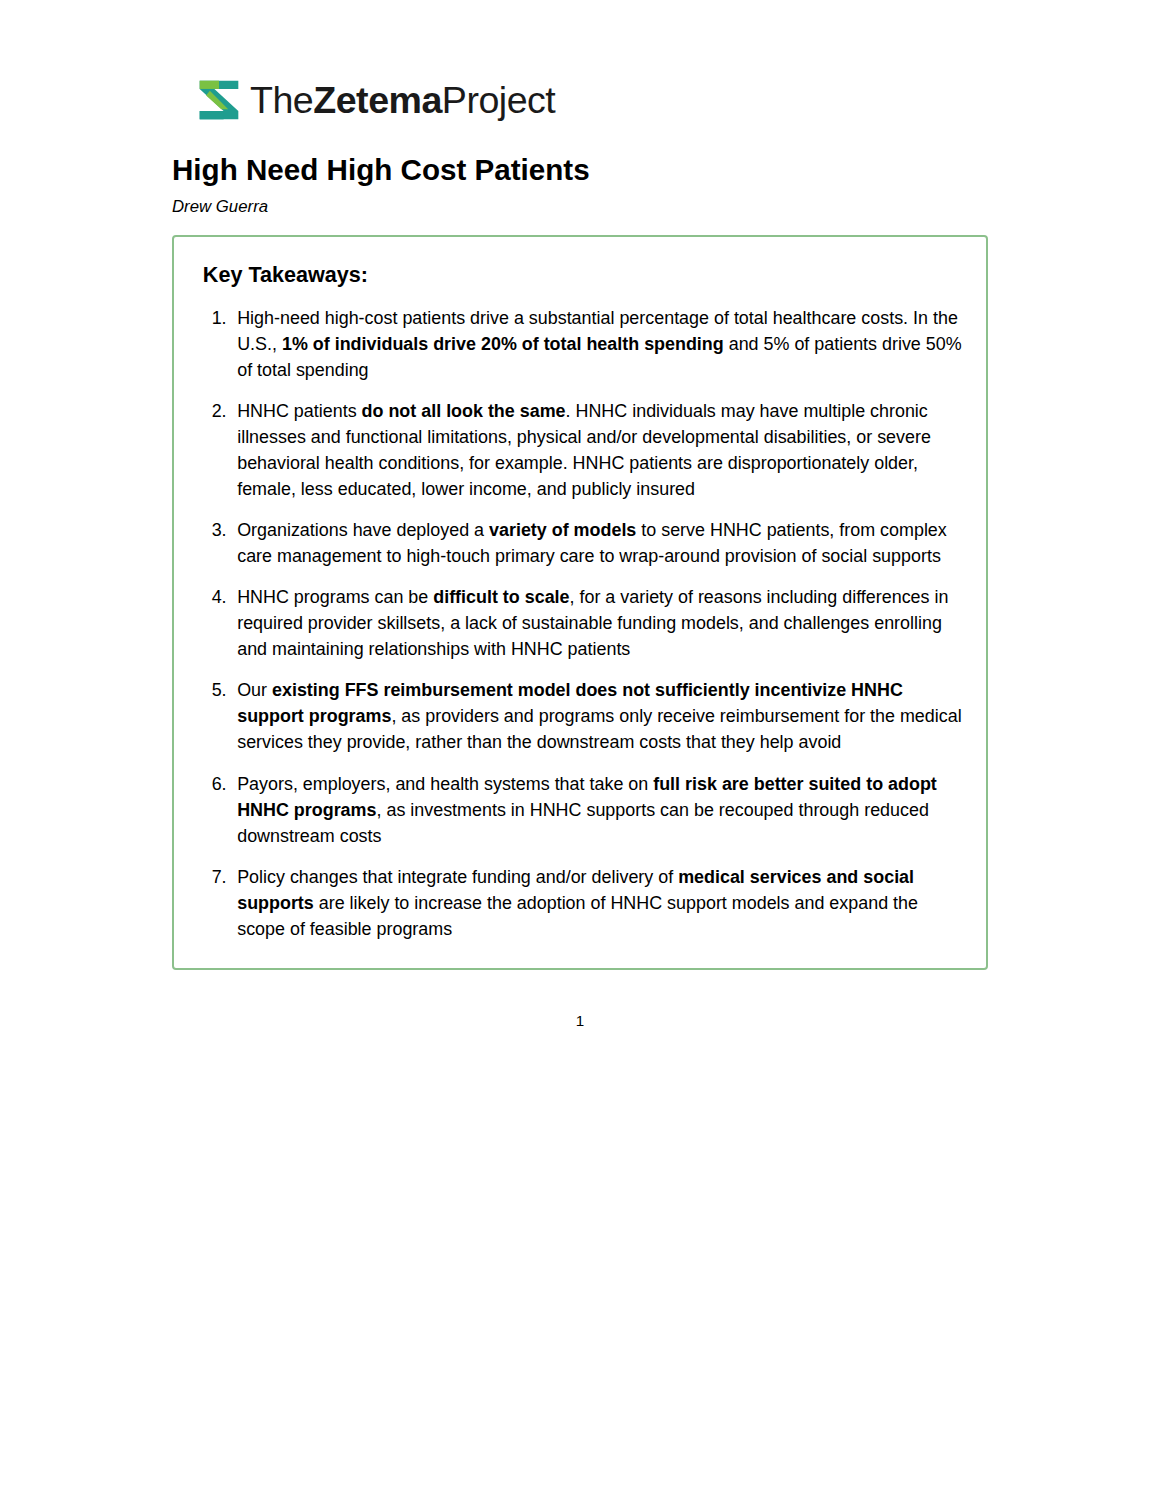TheZetema Project
High Need High Cost Patients
Drew Guerra
Key Takeaways:
High-need high-cost patients drive a substantial percentage of total healthcare costs. In the U.S., 1% of individuals drive 20% of total health spending and 5% of patients drive 50% of total spending
HNHC patients do not all look the same. HNHC individuals may have multiple chronic illnesses and functional limitations, physical and/or developmental disabilities, or severe behavioral health conditions, for example. HNHC patients are disproportionately older, female, less educated, lower income, and publicly insured
Organizations have deployed a variety of models to serve HNHC patients, from complex care management to high-touch primary care to wrap-around provision of social supports
HNHC programs can be difficult to scale, for a variety of reasons including differences in required provider skillsets, a lack of sustainable funding models, and challenges enrolling and maintaining relationships with HNHC patients
Our existing FFS reimbursement model does not sufficiently incentivize HNHC support programs, as providers and programs only receive reimbursement for the medical services they provide, rather than the downstream costs that they help avoid
Payors, employers, and health systems that take on full risk are better suited to adopt HNHC programs, as investments in HNHC supports can be recouped through reduced downstream costs
Policy changes that integrate funding and/or delivery of medical services and social supports are likely to increase the adoption of HNHC support models and expand the scope of feasible programs
1